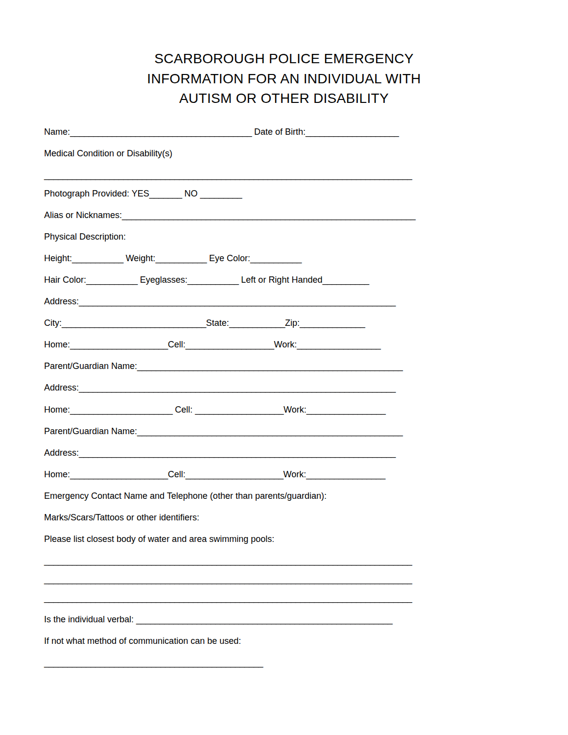SCARBOROUGH POLICE EMERGENCY
INFORMATION FOR AN INDIVIDUAL WITH
AUTISM OR OTHER DISABILITY
Name:_______________________________________ Date of Birth:____________________
Medical Condition or Disability(s)
_______________________________________________________________________________
Photograph Provided: YES_______ NO _________
Alias or Nicknames:_______________________________________________________________
Physical Description:
Height:___________ Weight:___________ Eye Color:___________
Hair Color:___________ Eyeglasses:___________ Left or Right Handed__________
Address:____________________________________________________________________
City:_______________________________State:____________Zip:______________
Home:_____________________Cell:___________________Work:__________________
Parent/Guardian Name:_________________________________________________________
Address:____________________________________________________________________
Home:______________________ Cell: ___________________Work:_________________
Parent/Guardian Name:_________________________________________________________
Address:____________________________________________________________________
Home:_____________________Cell:_____________________Work:_________________
Emergency Contact Name and Telephone (other than parents/guardian):
Marks/Scars/Tattoos or other identifiers:
Please list closest body of water and area swimming pools:
_______________________________________________________________________________
_______________________________________________________________________________
_______________________________________________________________________________
Is the individual verbal: _______________________________________________________
If not what method of communication can be used:
_______________________________________________